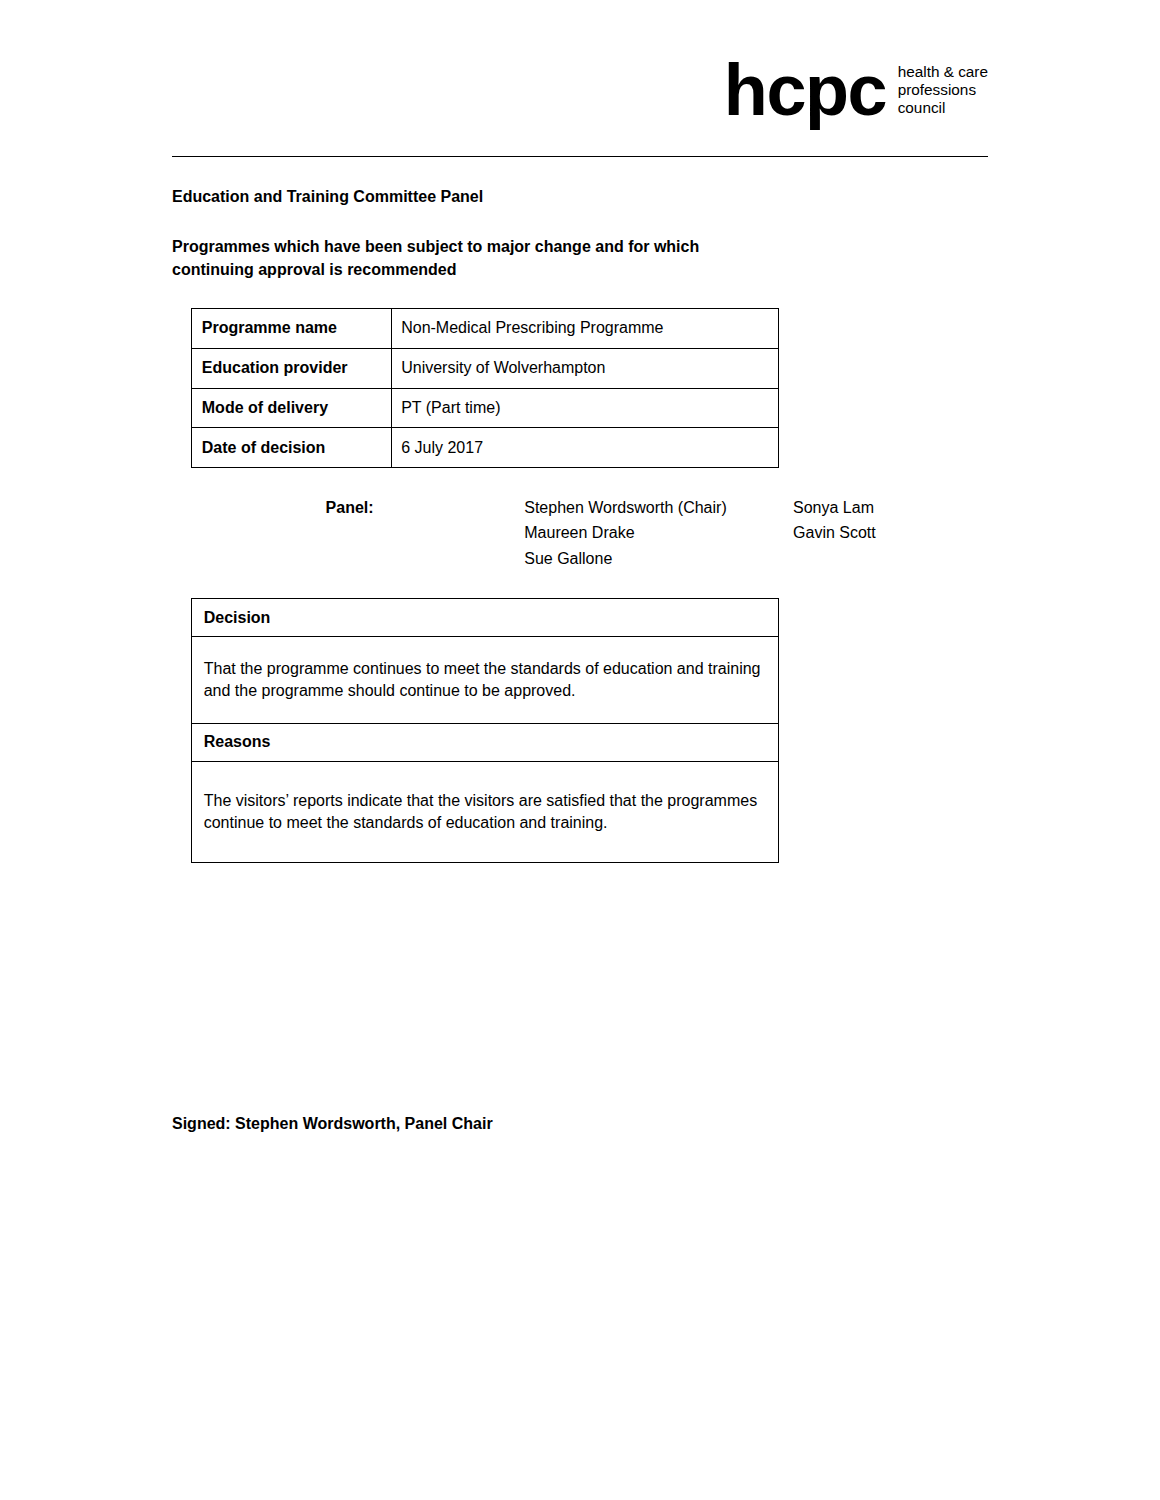hcpc
health & care
professions
council
Education and Training Committee Panel
Programmes which have been subject to major change and for which
continuing approval is recommended
| Programme name | Non-Medical Prescribing Programme |
| Education provider | University of Wolverhampton |
| Mode of delivery | PT (Part time) |
| Date of decision | 6 July 2017 |
Panel:
Stephen Wordsworth (Chair)
Sonya Lam
Maureen Drake
Gavin Scott
Sue Gallone
| Decision |
| That the programme continues to meet the standards of education and training and the programme should continue to be approved. |
| Reasons |
| The visitors’ reports indicate that the visitors are satisfied that the programmes continue to meet the standards of education and training. |
Signed: Stephen Wordsworth, Panel Chair